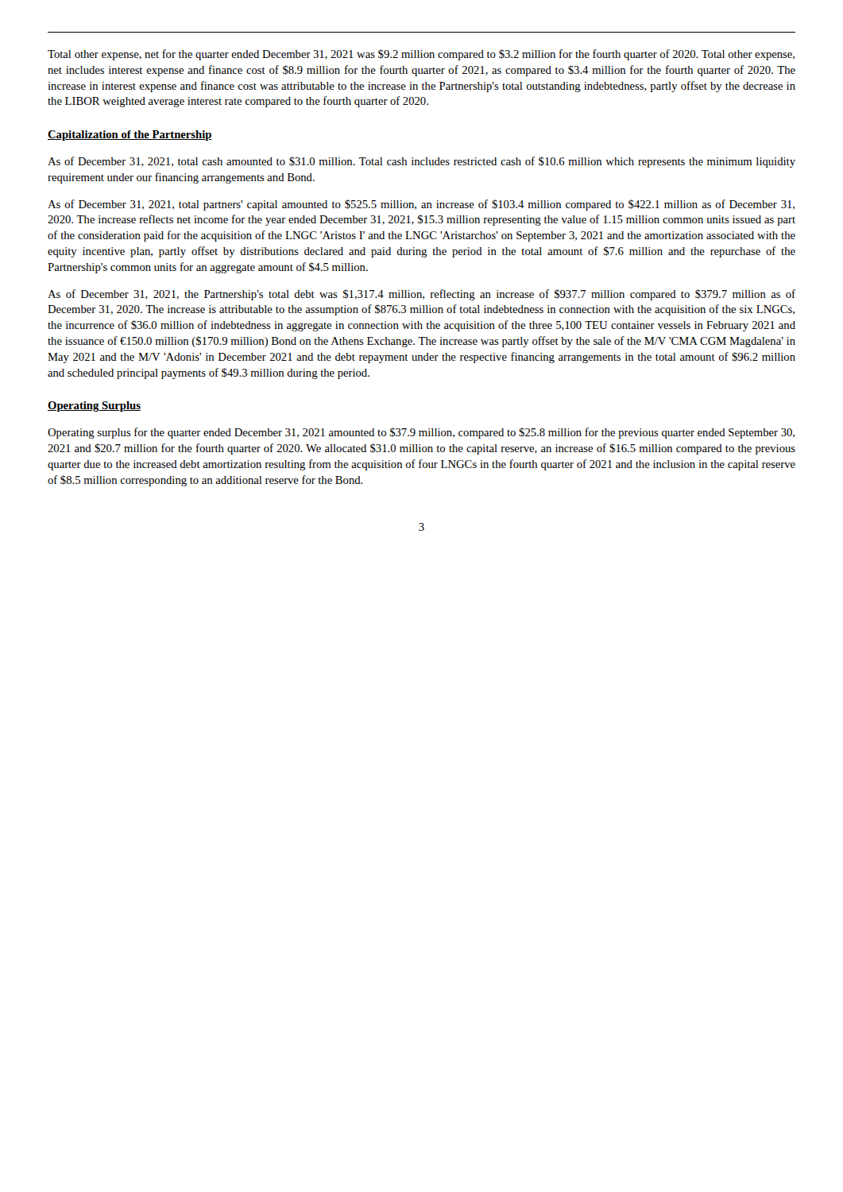Total other expense, net for the quarter ended December 31, 2021 was $9.2 million compared to $3.2 million for the fourth quarter of 2020. Total other expense, net includes interest expense and finance cost of $8.9 million for the fourth quarter of 2021, as compared to $3.4 million for the fourth quarter of 2020. The increase in interest expense and finance cost was attributable to the increase in the Partnership's total outstanding indebtedness, partly offset by the decrease in the LIBOR weighted average interest rate compared to the fourth quarter of 2020.
Capitalization of the Partnership
As of December 31, 2021, total cash amounted to $31.0 million. Total cash includes restricted cash of $10.6 million which represents the minimum liquidity requirement under our financing arrangements and Bond.
As of December 31, 2021, total partners' capital amounted to $525.5 million, an increase of $103.4 million compared to $422.1 million as of December 31, 2020. The increase reflects net income for the year ended December 31, 2021, $15.3 million representing the value of 1.15 million common units issued as part of the consideration paid for the acquisition of the LNGC 'Aristos I' and the LNGC 'Aristarchos' on September 3, 2021 and the amortization associated with the equity incentive plan, partly offset by distributions declared and paid during the period in the total amount of $7.6 million and the repurchase of the Partnership's common units for an aggregate amount of $4.5 million.
As of December 31, 2021, the Partnership's total debt was $1,317.4 million, reflecting an increase of $937.7 million compared to $379.7 million as of December 31, 2020. The increase is attributable to the assumption of $876.3 million of total indebtedness in connection with the acquisition of the six LNGCs, the incurrence of $36.0 million of indebtedness in aggregate in connection with the acquisition of the three 5,100 TEU container vessels in February 2021 and the issuance of €150.0 million ($170.9 million) Bond on the Athens Exchange. The increase was partly offset by the sale of the M/V 'CMA CGM Magdalena' in May 2021 and the M/V 'Adonis' in December 2021 and the debt repayment under the respective financing arrangements in the total amount of $96.2 million and scheduled principal payments of $49.3 million during the period.
Operating Surplus
Operating surplus for the quarter ended December 31, 2021 amounted to $37.9 million, compared to $25.8 million for the previous quarter ended September 30, 2021 and $20.7 million for the fourth quarter of 2020. We allocated $31.0 million to the capital reserve, an increase of $16.5 million compared to the previous quarter due to the increased debt amortization resulting from the acquisition of four LNGCs in the fourth quarter of 2021 and the inclusion in the capital reserve of $8.5 million corresponding to an additional reserve for the Bond.
3